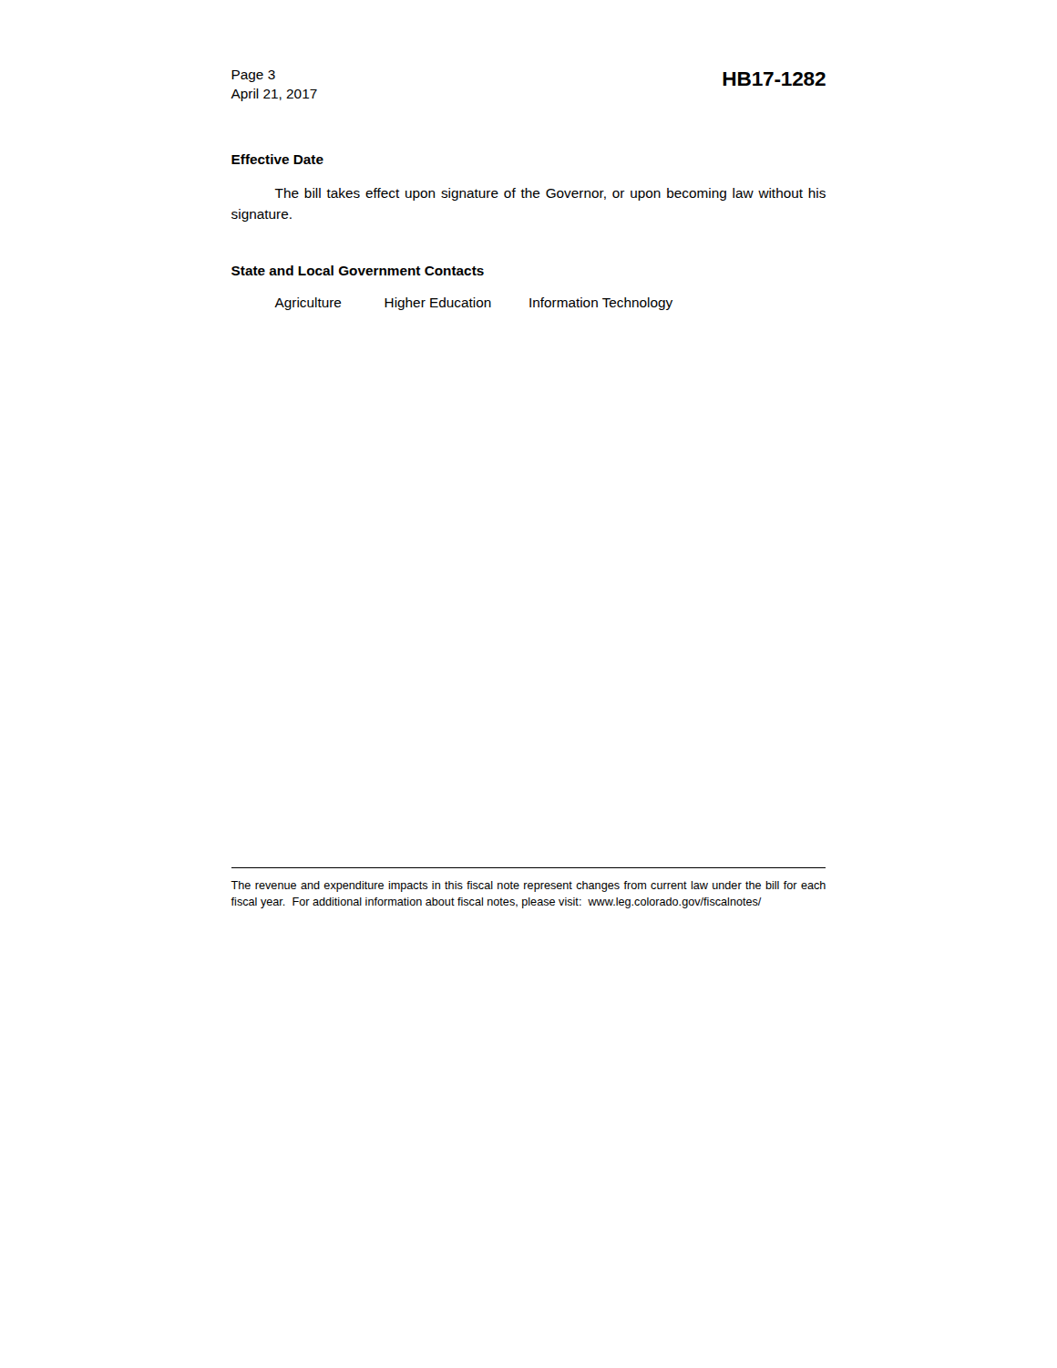Page 3
April 21, 2017
HB17-1282
Effective Date
The bill takes effect upon signature of the Governor, or upon becoming law without his signature.
State and Local Government Contacts
Agriculture Higher Education Information Technology
The revenue and expenditure impacts in this fiscal note represent changes from current law under the bill for each fiscal year. For additional information about fiscal notes, please visit: www.leg.colorado.gov/fiscalnotes/